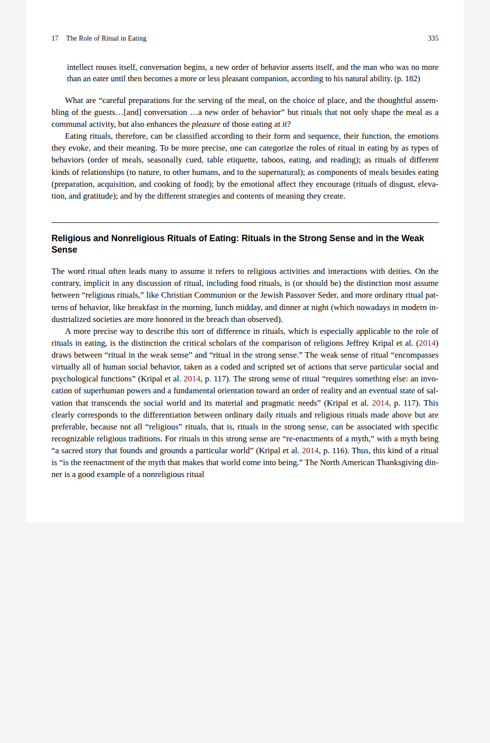17 The Role of Ritual in Eating 335
intellect rouses itself, conversation begins, a new order of behavior asserts itself, and the man who was no more than an eater until then becomes a more or less pleasant companion, according to his natural ability. (p. 182)
What are “careful preparations for the serving of the meal, on the choice of place, and the thoughtful assembling of the guests…[and] conversation …a new order of behavior” but rituals that not only shape the meal as a communal activity, but also enhances the pleasure of those eating at it?
Eating rituals, therefore, can be classified according to their form and sequence, their function, the emotions they evoke, and their meaning. To be more precise, one can categorize the roles of ritual in eating by as types of behaviors (order of meals, seasonally cued, table etiquette, taboos, eating, and reading); as rituals of different kinds of relationships (to nature, to other humans, and to the supernatural); as components of meals besides eating (preparation, acquisition, and cooking of food); by the emotional affect they encourage (rituals of disgust, elevation, and gratitude); and by the different strategies and contents of meaning they create.
Religious and Nonreligious Rituals of Eating: Rituals in the Strong Sense and in the Weak Sense
The word ritual often leads many to assume it refers to religious activities and interactions with deities. On the contrary, implicit in any discussion of ritual, including food rituals, is (or should be) the distinction most assume between “religious rituals,” like Christian Communion or the Jewish Passover Seder, and more ordinary ritual patterns of behavior, like breakfast in the morning, lunch midday, and dinner at night (which nowadays in modern industrialized societies are more honored in the breach than observed).
A more precise way to describe this sort of difference in rituals, which is especially applicable to the role of rituals in eating, is the distinction the critical scholars of the comparison of religions Jeffrey Kripal et al. (2014) draws between “ritual in the weak sense” and “ritual in the strong sense.” The weak sense of ritual “encompasses virtually all of human social behavior, taken as a coded and scripted set of actions that serve particular social and psychological functions” (Kripal et al. 2014, p. 117). The strong sense of ritual “requires something else: an invocation of superhuman powers and a fundamental orientation toward an order of reality and an eventual state of salvation that transcends the social world and its material and pragmatic needs” (Kripal et al. 2014, p. 117). This clearly corresponds to the differentiation between ordinary daily rituals and religious rituals made above but are preferable, because not all “religious” rituals, that is, rituals in the strong sense, can be associated with specific recognizable religious traditions. For rituals in this strong sense are “re-enactments of a myth,” with a myth being “a sacred story that founds and grounds a particular world” (Kripal et al. 2014, p. 116). Thus, this kind of a ritual is “is the reenactment of the myth that makes that world come into being.” The North American Thanksgiving dinner is a good example of a nonreligious ritual